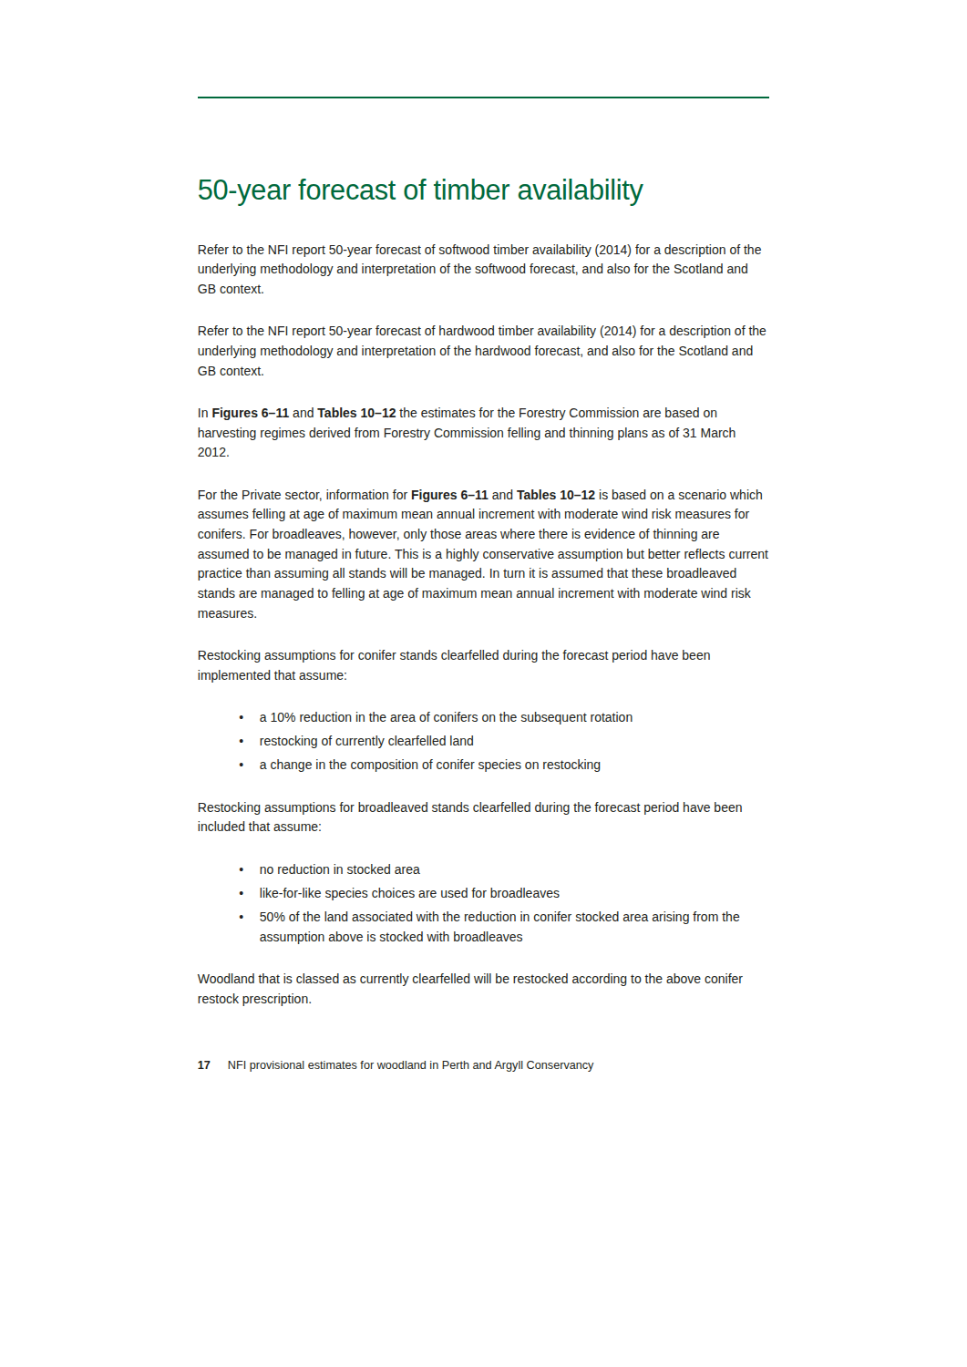50-year forecast of timber availability
Refer to the NFI report 50-year forecast of softwood timber availability (2014) for a description of the underlying methodology and interpretation of the softwood forecast, and also for the Scotland and GB context.
Refer to the NFI report 50-year forecast of hardwood timber availability (2014) for a description of the underlying methodology and interpretation of the hardwood forecast, and also for the Scotland and GB context.
In Figures 6–11 and Tables 10–12 the estimates for the Forestry Commission are based on harvesting regimes derived from Forestry Commission felling and thinning plans as of 31 March 2012.
For the Private sector, information for Figures 6–11 and Tables 10–12 is based on a scenario which assumes felling at age of maximum mean annual increment with moderate wind risk measures for conifers. For broadleaves, however, only those areas where there is evidence of thinning are assumed to be managed in future. This is a highly conservative assumption but better reflects current practice than assuming all stands will be managed. In turn it is assumed that these broadleaved stands are managed to felling at age of maximum mean annual increment with moderate wind risk measures.
Restocking assumptions for conifer stands clearfelled during the forecast period have been implemented that assume:
a 10% reduction in the area of conifers on the subsequent rotation
restocking of currently clearfelled land
a change in the composition of conifer species on restocking
Restocking assumptions for broadleaved stands clearfelled during the forecast period have been included that assume:
no reduction in stocked area
like-for-like species choices are used for broadleaves
50% of the land associated with the reduction in conifer stocked area arising from the assumption above is stocked with broadleaves
Woodland that is classed as currently clearfelled will be restocked according to the above conifer restock prescription.
17 NFI provisional estimates for woodland in Perth and Argyll Conservancy